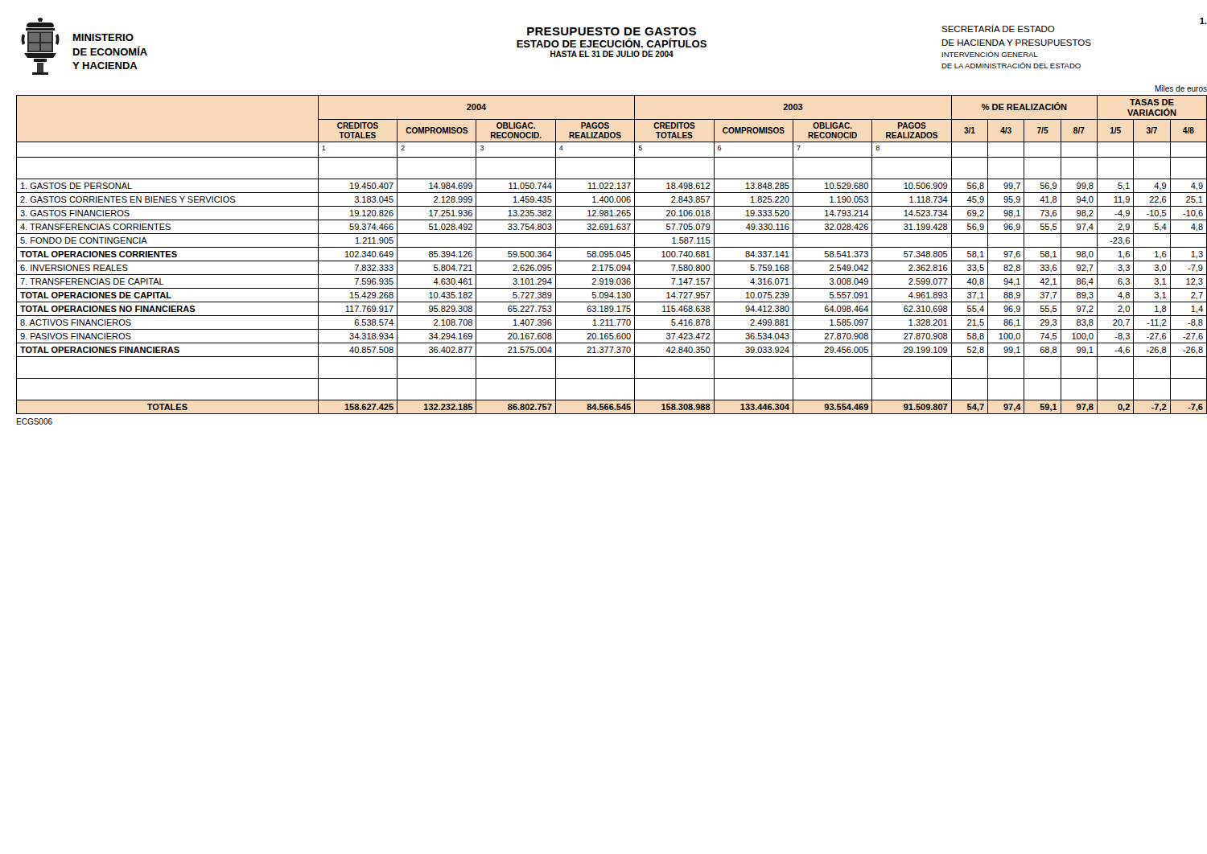1.
MINISTERIO
DE ECONOMÍA
Y HACIENDA
PRESUPUESTO DE GASTOS
ESTADO DE EJECUCIÓN. CAPÍTULOS
HASTA EL 31 DE JULIO DE 2004
SECRETARÍA DE ESTADO
DE HACIENDA Y PRESUPUESTOS
INTERVENCIÓN GENERAL
DE LA ADMINISTRACIÓN DEL ESTADO
Miles de euros
| | 2004 | 2003 | % DE REALIZACIÓN | TASAS DE VARIACIÓN |
| --- | --- | --- | --- | --- |
| CREDITOS TOTALES | COMPROMISOS | OBLIGAC. RECONOCID. | PAGOS REALIZADOS | CREDITOS TOTALES | COMPROMISOS | OBLIGAC. RECONOCID | PAGOS REALIZADOS | 3/1 | 4/3 | 7/5 | 8/7 | 1/5 | 3/7 | 4/8 |
| | 1 | 2 | 3 | 4 | 5 | 6 | 7 | 8 | | | | | | | |
| 1. GASTOS DE PERSONAL | 19.450.407 | 14.984.699 | 11.050.744 | 11.022.137 | 18.498.612 | 13.848.285 | 10.529.680 | 10.506.909 | 56,8 | 99,7 | 56,9 | 99,8 | 5,1 | 4,9 | 4,9 |
| 2. GASTOS CORRIENTES EN BIENES Y SERVICIOS | 3.183.045 | 2.128.999 | 1.459.435 | 1.400.006 | 2.843.857 | 1.825.220 | 1.190.053 | 1.118.734 | 45,9 | 95,9 | 41,8 | 94,0 | 11,9 | 22,6 | 25,1 |
| 3. GASTOS FINANCIEROS | 19.120.826 | 17.251.936 | 13.235.382 | 12.981.265 | 20.106.018 | 19.333.520 | 14.793.214 | 14.523.734 | 69,2 | 98,1 | 73,6 | 98,2 | -4,9 | -10,5 | -10,6 |
| 4. TRANSFERENCIAS CORRIENTES | 59.374.466 | 51.028.492 | 33.754.803 | 32.691.637 | 57.705.079 | 49.330.116 | 32.028.426 | 31.199.428 | 56,9 | 96,9 | 55,5 | 97,4 | 2,9 | 5,4 | 4,8 |
| 5. FONDO DE CONTINGENCIA | 1.211.905 | | | | 1.587.115 | | | | | | | | -23,6 | | |
| TOTAL OPERACIONES CORRIENTES | 102.340.649 | 85.394.126 | 59.500.364 | 58.095.045 | 100.740.681 | 84.337.141 | 58.541.373 | 57.348.805 | 58,1 | 97,6 | 58,1 | 98,0 | 1,6 | 1,6 | 1,3 |
| 6. INVERSIONES REALES | 7.832.333 | 5.804.721 | 2.626.095 | 2.175.094 | 7.580.800 | 5.759.168 | 2.549.042 | 2.362.816 | 33,5 | 82,8 | 33,6 | 92,7 | 3,3 | 3,0 | -7,9 |
| 7. TRANSFERENCIAS DE CAPITAL | 7.596.935 | 4.630.461 | 3.101.294 | 2.919.036 | 7.147.157 | 4.316.071 | 3.008.049 | 2.599.077 | 40,8 | 94,1 | 42,1 | 86,4 | 6,3 | 3,1 | 12,3 |
| TOTAL OPERACIONES DE CAPITAL | 15.429.268 | 10.435.182 | 5.727.389 | 5.094.130 | 14.727.957 | 10.075.239 | 5.557.091 | 4.961.893 | 37,1 | 88,9 | 37,7 | 89,3 | 4,8 | 3,1 | 2,7 |
| TOTAL OPERACIONES NO FINANCIERAS | 117.769.917 | 95.829.308 | 65.227.753 | 63.189.175 | 115.468.638 | 94.412.380 | 64.098.464 | 62.310.698 | 55,4 | 96,9 | 55,5 | 97,2 | 2,0 | 1,8 | 1,4 |
| 8. ACTIVOS FINANCIEROS | 6.538.574 | 2.108.708 | 1.407.396 | 1.211.770 | 5.416.878 | 2.499.881 | 1.585.097 | 1.328.201 | 21,5 | 86,1 | 29,3 | 83,8 | 20,7 | -11,2 | -8,8 |
| 9. PASIVOS FINANCIEROS | 34.318.934 | 34.294.169 | 20.167.608 | 20.165.600 | 37.423.472 | 36.534.043 | 27.870.908 | 27.870.908 | 58,8 | 100,0 | 74,5 | 100,0 | -8,3 | -27,6 | -27,6 |
| TOTAL OPERACIONES FINANCIERAS | 40.857.508 | 36.402.877 | 21.575.004 | 21.377.370 | 42.840.350 | 39.033.924 | 29.456.005 | 29.199.109 | 52,8 | 99,1 | 68,8 | 99,1 | -4,6 | -26,8 | -26,8 |
| TOTALES | 158.627.425 | 132.232.185 | 86.802.757 | 84.566.545 | 158.308.988 | 133.446.304 | 93.554.469 | 91.509.807 | 54,7 | 97,4 | 59,1 | 97,8 | 0,2 | -7,2 | -7,6 |
ECGS006